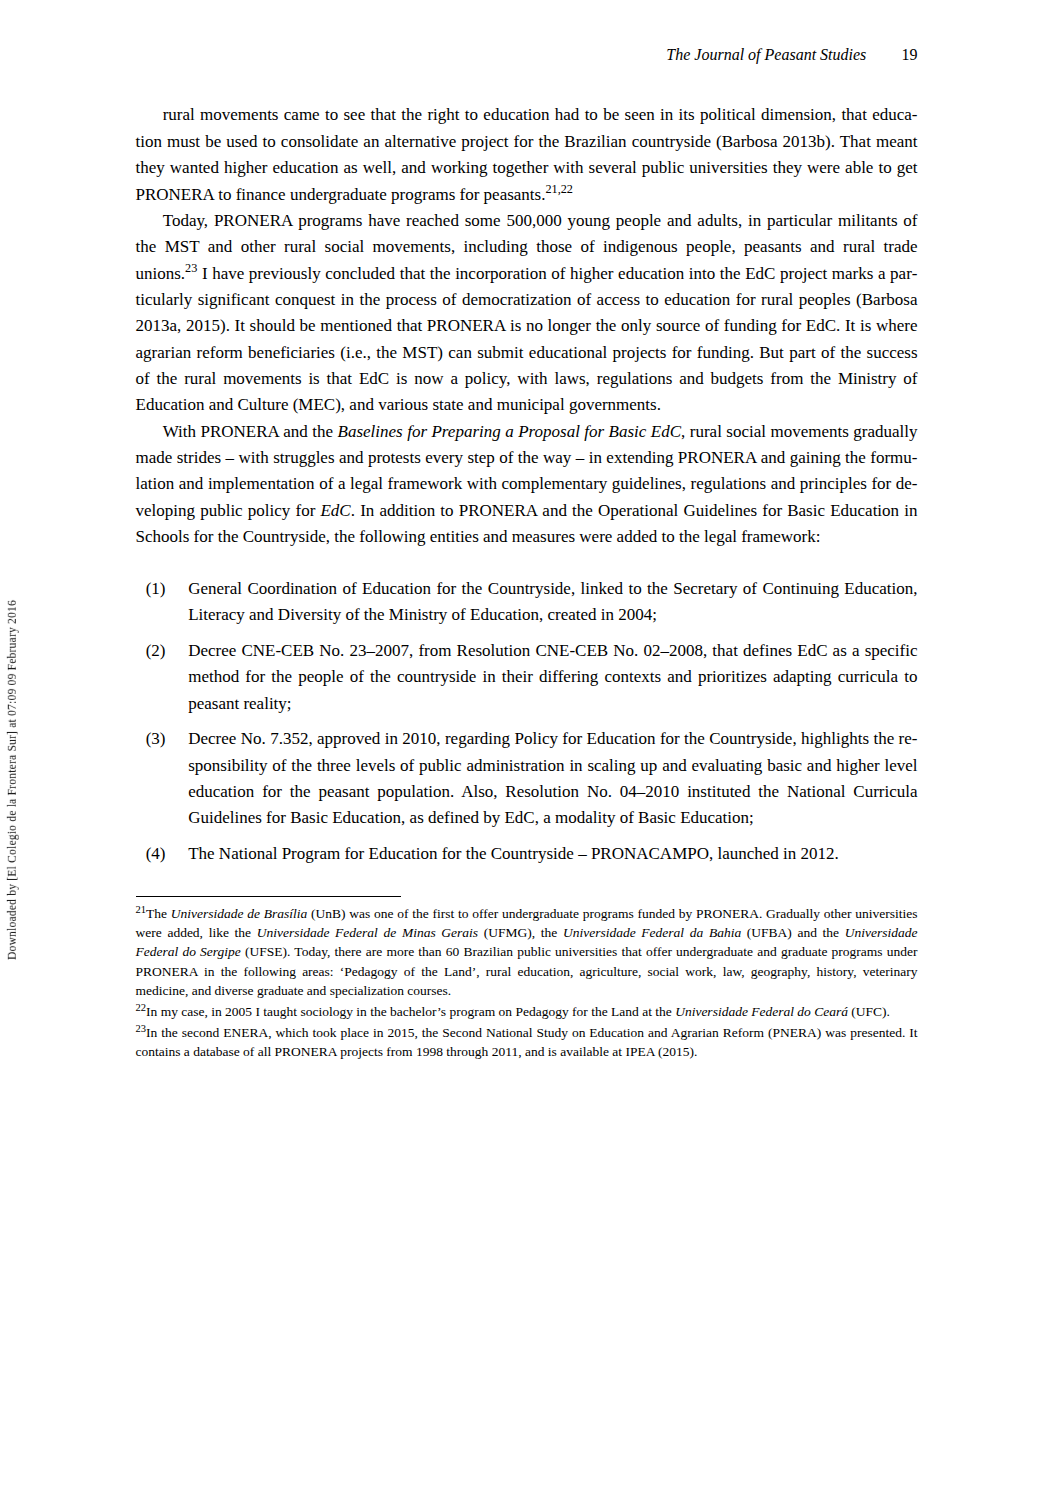Downloaded by [El Colegio de la Frontera Sur] at 07:09 09 February 2016
The Journal of Peasant Studies 19
rural movements came to see that the right to education had to be seen in its political dimension, that education must be used to consolidate an alternative project for the Brazilian countryside (Barbosa 2013b). That meant they wanted higher education as well, and working together with several public universities they were able to get PRONERA to finance undergraduate programs for peasants.21,22
Today, PRONERA programs have reached some 500,000 young people and adults, in particular militants of the MST and other rural social movements, including those of indigenous people, peasants and rural trade unions.23 I have previously concluded that the incorporation of higher education into the EdC project marks a particularly significant conquest in the process of democratization of access to education for rural peoples (Barbosa 2013a, 2015). It should be mentioned that PRONERA is no longer the only source of funding for EdC. It is where agrarian reform beneficiaries (i.e., the MST) can submit educational projects for funding. But part of the success of the rural movements is that EdC is now a policy, with laws, regulations and budgets from the Ministry of Education and Culture (MEC), and various state and municipal governments.
With PRONERA and the Baselines for Preparing a Proposal for Basic EdC, rural social movements gradually made strides – with struggles and protests every step of the way – in extending PRONERA and gaining the formulation and implementation of a legal framework with complementary guidelines, regulations and principles for developing public policy for EdC. In addition to PRONERA and the Operational Guidelines for Basic Education in Schools for the Countryside, the following entities and measures were added to the legal framework:
(1) General Coordination of Education for the Countryside, linked to the Secretary of Continuing Education, Literacy and Diversity of the Ministry of Education, created in 2004;
(2) Decree CNE-CEB No. 23–2007, from Resolution CNE-CEB No. 02–2008, that defines EdC as a specific method for the people of the countryside in their differing contexts and prioritizes adapting curricula to peasant reality;
(3) Decree No. 7.352, approved in 2010, regarding Policy for Education for the Countryside, highlights the responsibility of the three levels of public administration in scaling up and evaluating basic and higher level education for the peasant population. Also, Resolution No. 04–2010 instituted the National Curricula Guidelines for Basic Education, as defined by EdC, a modality of Basic Education;
(4) The National Program for Education for the Countryside – PRONACAMPO, launched in 2012.
21The Universidade de Brasília (UnB) was one of the first to offer undergraduate programs funded by PRONERA. Gradually other universities were added, like the Universidade Federal de Minas Gerais (UFMG), the Universidade Federal da Bahia (UFBA) and the Universidade Federal do Sergipe (UFSE). Today, there are more than 60 Brazilian public universities that offer undergraduate and graduate programs under PRONERA in the following areas: ‘Pedagogy of the Land’, rural education, agriculture, social work, law, geography, history, veterinary medicine, and diverse graduate and specialization courses.
22In my case, in 2005 I taught sociology in the bachelor’s program on Pedagogy for the Land at the Universidade Federal do Ceará (UFC).
23In the second ENERA, which took place in 2015, the Second National Study on Education and Agrarian Reform (PNERA) was presented. It contains a database of all PRONERA projects from 1998 through 2011, and is available at IPEA (2015).